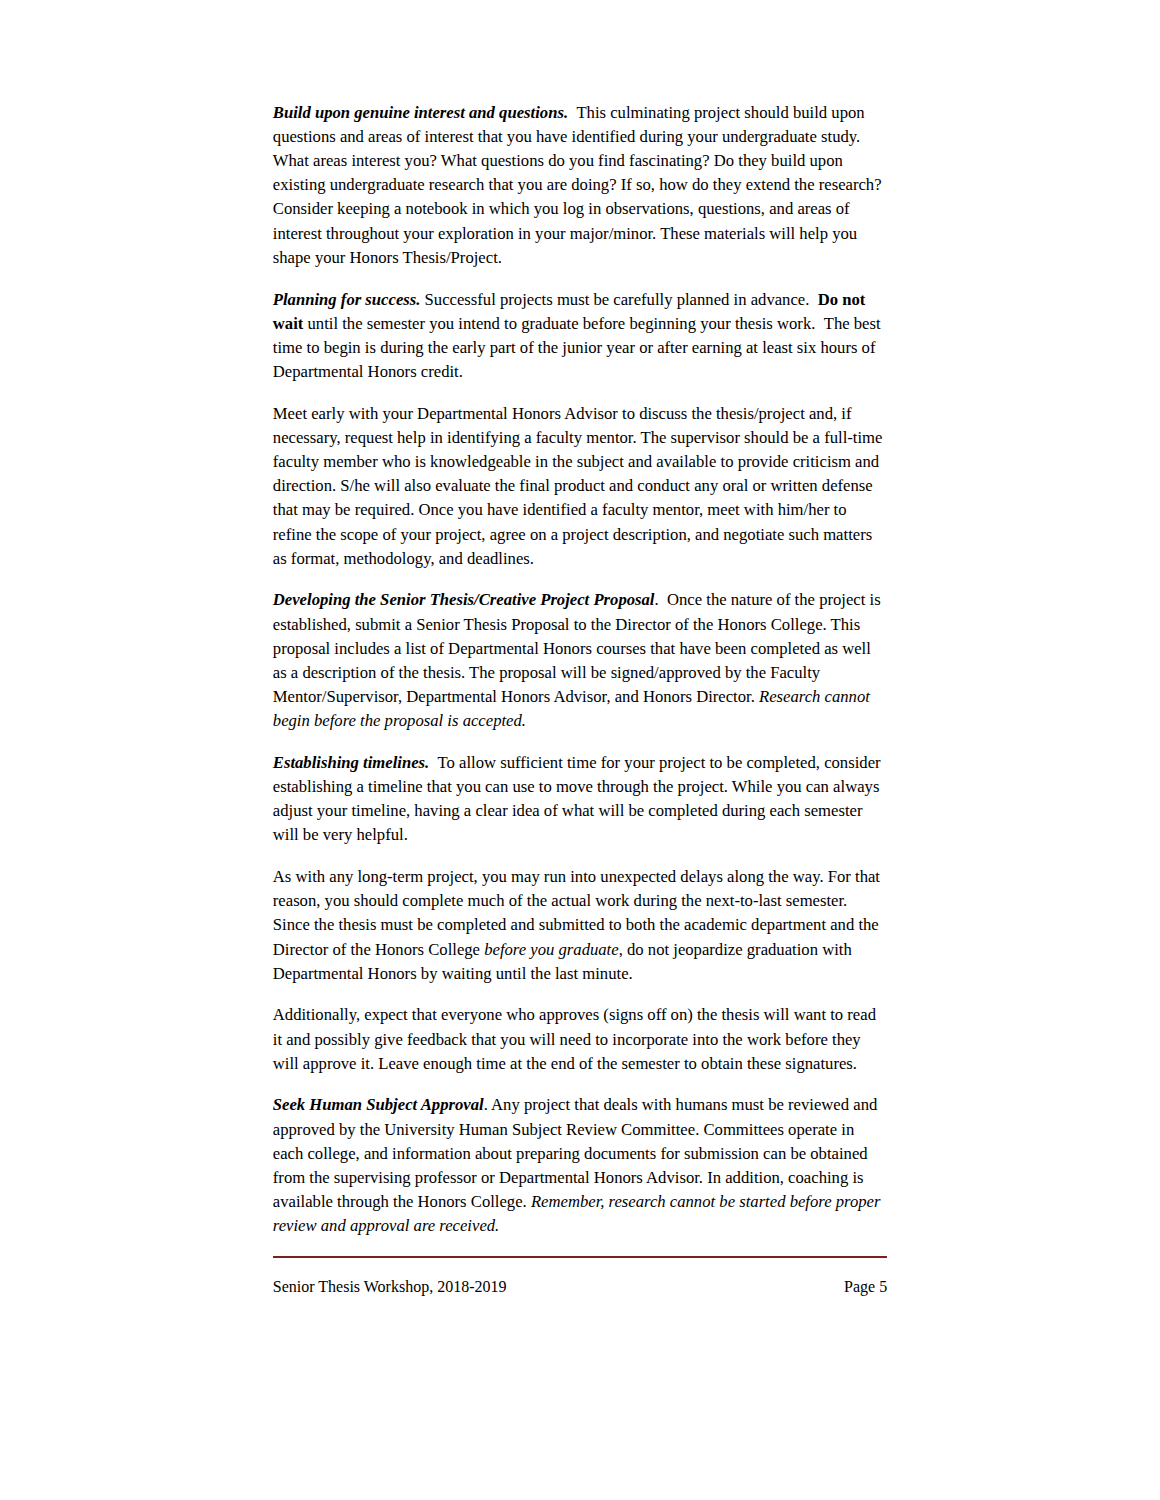Build upon genuine interest and questions. This culminating project should build upon questions and areas of interest that you have identified during your undergraduate study. What areas interest you? What questions do you find fascinating? Do they build upon existing undergraduate research that you are doing? If so, how do they extend the research? Consider keeping a notebook in which you log in observations, questions, and areas of interest throughout your exploration in your major/minor. These materials will help you shape your Honors Thesis/Project.
Planning for success. Successful projects must be carefully planned in advance. Do not wait until the semester you intend to graduate before beginning your thesis work. The best time to begin is during the early part of the junior year or after earning at least six hours of Departmental Honors credit.
Meet early with your Departmental Honors Advisor to discuss the thesis/project and, if necessary, request help in identifying a faculty mentor. The supervisor should be a full-time faculty member who is knowledgeable in the subject and available to provide criticism and direction. S/he will also evaluate the final product and conduct any oral or written defense that may be required. Once you have identified a faculty mentor, meet with him/her to refine the scope of your project, agree on a project description, and negotiate such matters as format, methodology, and deadlines.
Developing the Senior Thesis/Creative Project Proposal. Once the nature of the project is established, submit a Senior Thesis Proposal to the Director of the Honors College. This proposal includes a list of Departmental Honors courses that have been completed as well as a description of the thesis. The proposal will be signed/approved by the Faculty Mentor/Supervisor, Departmental Honors Advisor, and Honors Director. Research cannot begin before the proposal is accepted.
Establishing timelines. To allow sufficient time for your project to be completed, consider establishing a timeline that you can use to move through the project. While you can always adjust your timeline, having a clear idea of what will be completed during each semester will be very helpful.
As with any long-term project, you may run into unexpected delays along the way. For that reason, you should complete much of the actual work during the next-to-last semester. Since the thesis must be completed and submitted to both the academic department and the Director of the Honors College before you graduate, do not jeopardize graduation with Departmental Honors by waiting until the last minute.
Additionally, expect that everyone who approves (signs off on) the thesis will want to read it and possibly give feedback that you will need to incorporate into the work before they will approve it. Leave enough time at the end of the semester to obtain these signatures.
Seek Human Subject Approval. Any project that deals with humans must be reviewed and approved by the University Human Subject Review Committee. Committees operate in each college, and information about preparing documents for submission can be obtained from the supervising professor or Departmental Honors Advisor. In addition, coaching is available through the Honors College. Remember, research cannot be started before proper review and approval are received.
Senior Thesis Workshop, 2018-2019 Page 5